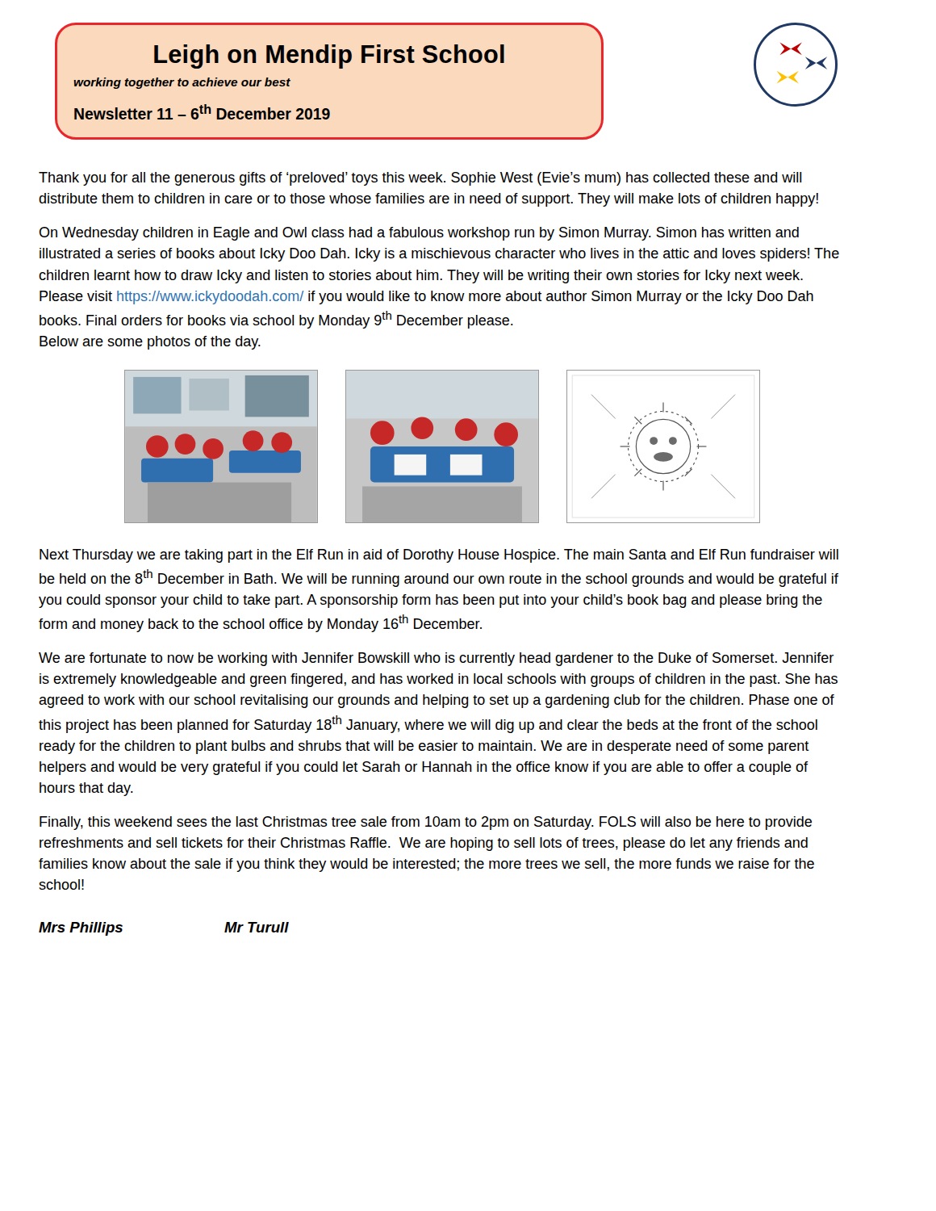Leigh on Mendip First School
working together to achieve our best
Newsletter 11 – 6th December 2019
Thank you for all the generous gifts of ‘preloved’ toys this week. Sophie West (Evie’s mum) has collected these and will distribute them to children in care or to those whose families are in need of support. They will make lots of children happy!
On Wednesday children in Eagle and Owl class had a fabulous workshop run by Simon Murray. Simon has written and illustrated a series of books about Icky Doo Dah. Icky is a mischievous character who lives in the attic and loves spiders! The children learnt how to draw Icky and listen to stories about him. They will be writing their own stories for Icky next week. Please visit https://www.ickydoodah.com/ if you would like to know more about author Simon Murray or the Icky Doo Dah books. Final orders for books via school by Monday 9th December please.
Below are some photos of the day.
Next Thursday we are taking part in the Elf Run in aid of Dorothy House Hospice. The main Santa and Elf Run fundraiser will be held on the 8th December in Bath. We will be running around our own route in the school grounds and would be grateful if you could sponsor your child to take part. A sponsorship form has been put into your child’s book bag and please bring the form and money back to the school office by Monday 16th December.
We are fortunate to now be working with Jennifer Bowskill who is currently head gardener to the Duke of Somerset. Jennifer is extremely knowledgeable and green fingered, and has worked in local schools with groups of children in the past. She has agreed to work with our school revitalising our grounds and helping to set up a gardening club for the children. Phase one of this project has been planned for Saturday 18th January, where we will dig up and clear the beds at the front of the school ready for the children to plant bulbs and shrubs that will be easier to maintain. We are in desperate need of some parent helpers and would be very grateful if you could let Sarah or Hannah in the office know if you are able to offer a couple of hours that day.
Finally, this weekend sees the last Christmas tree sale from 10am to 2pm on Saturday. FOLS will also be here to provide refreshments and sell tickets for their Christmas Raffle. We are hoping to sell lots of trees, please do let any friends and families know about the sale if you think they would be interested; the more trees we sell, the more funds we raise for the school!
Mrs Phillips Mr Turull